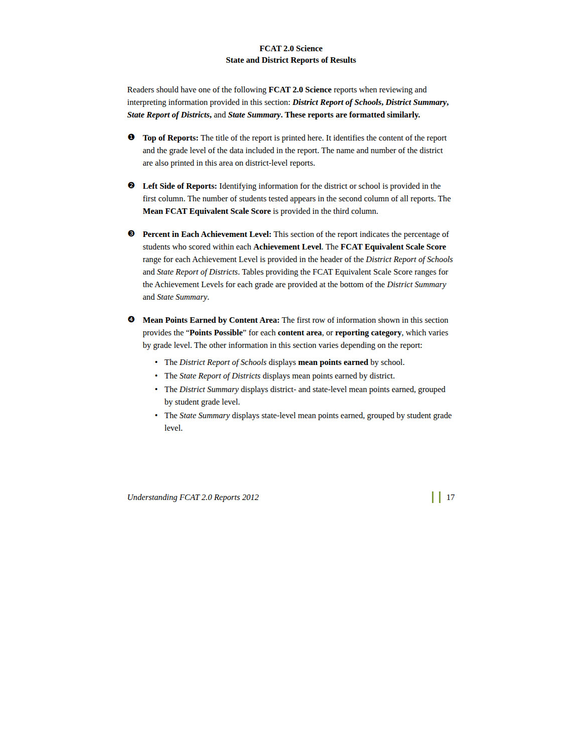FCAT 2.0 Science
State and District Reports of Results
Readers should have one of the following FCAT 2.0 Science reports when reviewing and interpreting information provided in this section: District Report of Schools, District Summary, State Report of Districts, and State Summary. These reports are formatted similarly.
❶ Top of Reports: The title of the report is printed here. It identifies the content of the report and the grade level of the data included in the report. The name and number of the district are also printed in this area on district-level reports.
❷ Left Side of Reports: Identifying information for the district or school is provided in the first column. The number of students tested appears in the second column of all reports. The Mean FCAT Equivalent Scale Score is provided in the third column.
❸ Percent in Each Achievement Level: This section of the report indicates the percentage of students who scored within each Achievement Level. The FCAT Equivalent Scale Score range for each Achievement Level is provided in the header of the District Report of Schools and State Report of Districts. Tables providing the FCAT Equivalent Scale Score ranges for the Achievement Levels for each grade are provided at the bottom of the District Summary and State Summary.
❹ Mean Points Earned by Content Area: The first row of information shown in this section provides the “Points Possible” for each content area, or reporting category, which varies by grade level. The other information in this section varies depending on the report:
The District Report of Schools displays mean points earned by school.
The State Report of Districts displays mean points earned by district.
The District Summary displays district- and state-level mean points earned, grouped by student grade level.
The State Summary displays state-level mean points earned, grouped by student grade level.
Understanding FCAT 2.0 Reports 2012 17